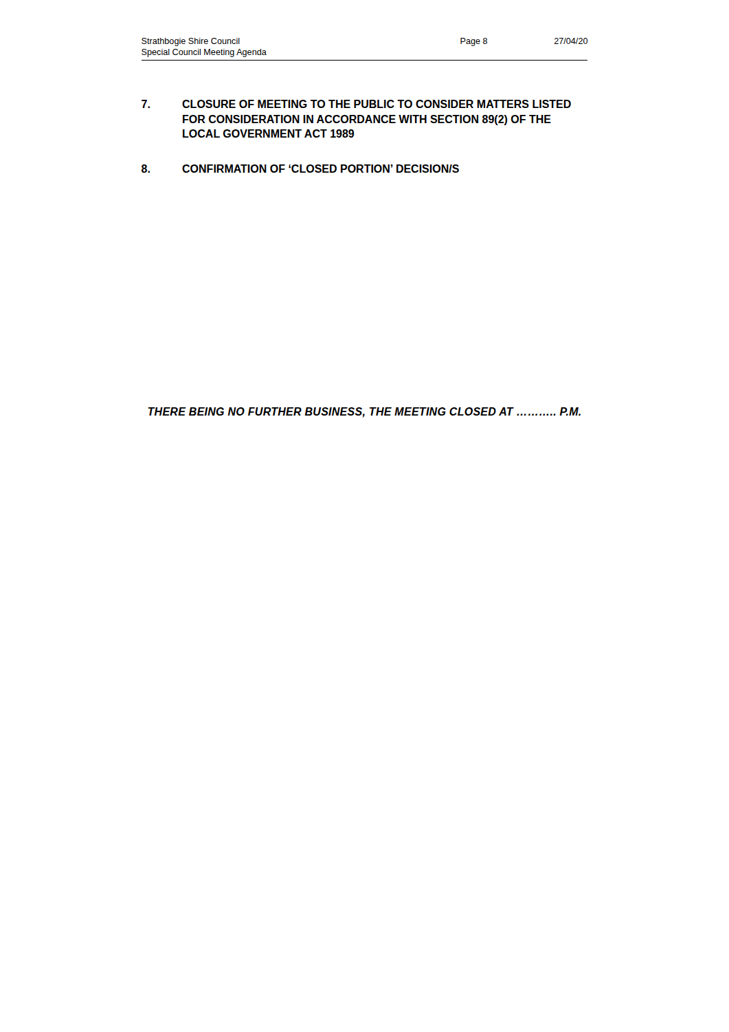| Strathbogie Shire Council Special Council Meeting Agenda | Page 8 | 27/04/20 |
7. Closure of meeting to the public to consider matters listed for consideration in accordance with Section 89(2) of the Local Government Act 1989
8. Confirmation of ‘Closed Portion’ decision/s
There being no further business, the meeting closed at ……….. p.m.